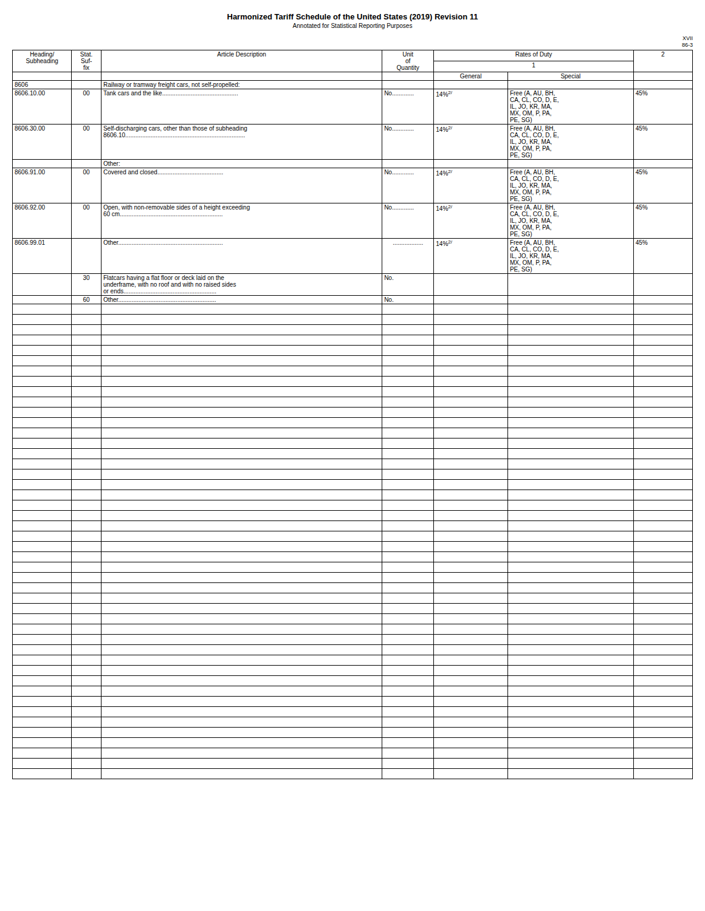Harmonized Tariff Schedule of the United States (2019) Revision 11
Annotated for Statistical Reporting Purposes
XVII
86-3
| Heading/ Subheading | Stat. Suf- fix | Article Description | Unit of Quantity | Rates of Duty | 2 |
| --- | --- | --- | --- | --- | --- |
| 1 |
| | | | | General | Special | |
| 8606 | | Railway or tramway freight cars, not self-propelled: | | | | |
| 8606.10.00 | 00 | Tank cars and the like ............................................. | No ............. | 14% 2/ | Free (A, AU, BH, CA, CL, CO, D, E, IL, JO, KR, MA, MX, OM, P, PA, PE, SG) | 45% |
| 8606.30.00 | 00 | Self-discharging cars, other than those of subheading 8606.10 ....................................................................... | No ............. | 14% 2/ | Free (A, AU, BH, CA, CL, CO, D, E, IL, JO, KR, MA, MX, OM, P, PA, PE, SG) | 45% |
| | | Other: | | | | |
| 8606.91.00 | 00 | Covered and closed ....................................... | No ............. | 14% 2/ | Free (A, AU, BH, CA, CL, CO, D, E, IL, JO, KR, MA, MX, OM, P, PA, PE, SG) | 45% |
| 8606.92.00 | 00 | Open, with non-removable sides of a height exceeding 60 cm ............................................................. | No ............. | 14% 2/ | Free (A, AU, BH, CA, CL, CO, D, E, IL, JO, KR, MA, MX, OM, P, PA, PE, SG) | 45% |
| 8606.99.01 | | Other .............................................................. | .................. | 14% 2/ | Free (A, AU, BH, CA, CL, CO, D, E, IL, JO, KR, MA, MX, OM, P, PA, PE, SG) | 45% |
| | 30 | Flatcars having a flat floor or deck laid on the underframe, with no roof and with no raised sides or ends ....................................................... | No. | | | |
| | 60 | Other .......................................................... | No. | | | |